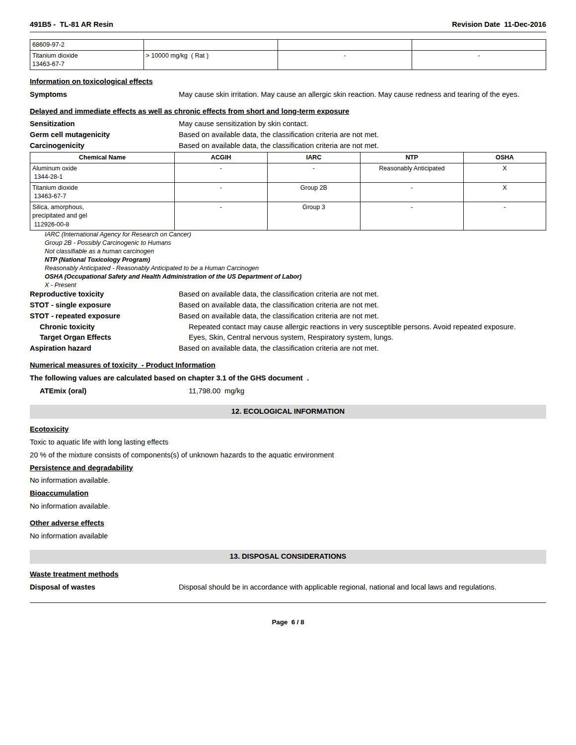491B5 - TL-81 AR Resin
Revision Date 11-Dec-2016
| 68609-97-2 | | | |
| Titanium dioxide 13463-67-7 | > 10000 mg/kg ( Rat ) | - | - |
Information on toxicological effects
Symptoms
May cause skin irritation. May cause an allergic skin reaction. May cause redness and tearing of the eyes.
Delayed and immediate effects as well as chronic effects from short and long-term exposure
Sensitization
May cause sensitization by skin contact.
Germ cell mutagenicity
Based on available data, the classification criteria are not met.
Carcinogenicity
Based on available data, the classification criteria are not met.
| Chemical Name | ACGIH | IARC | NTP | OSHA |
| --- | --- | --- | --- | --- |
| Aluminum oxide 1344-28-1 | - | - | Reasonably Anticipated | X |
| Titanium dioxide 13463-67-7 | - | Group 2B | - | X |
| Silica, amorphous, precipitated and gel 112926-00-8 | - | Group 3 | - | - |
IARC (International Agency for Research on Cancer)
Group 2B - Possibly Carcinogenic to Humans
Not classifiable as a human carcinogen
NTP (National Toxicology Program)
Reasonably Anticipated - Reasonably Anticipated to be a Human Carcinogen
OSHA (Occupational Safety and Health Administration of the US Department of Labor)
X - Present
Reproductive toxicity
Based on available data, the classification criteria are not met.
STOT - single exposure
Based on available data, the classification criteria are not met.
STOT - repeated exposure
Based on available data, the classification criteria are not met.
Chronic toxicity
Repeated contact may cause allergic reactions in very susceptible persons. Avoid repeated exposure.
Target Organ Effects
Eyes, Skin, Central nervous system, Respiratory system, lungs.
Aspiration hazard
Based on available data, the classification criteria are not met.
Numerical measures of toxicity - Product Information
The following values are calculated based on chapter 3.1 of the GHS document .
ATEmix (oral)
11,798.00 mg/kg
12. ECOLOGICAL INFORMATION
Ecotoxicity
Toxic to aquatic life with long lasting effects
20 % of the mixture consists of components(s) of unknown hazards to the aquatic environment
Persistence and degradability
No information available.
Bioaccumulation
No information available.
Other adverse effects
No information available
13. DISPOSAL CONSIDERATIONS
Waste treatment methods
Disposal of wastes
Disposal should be in accordance with applicable regional, national and local laws and regulations.
Page 6 / 8